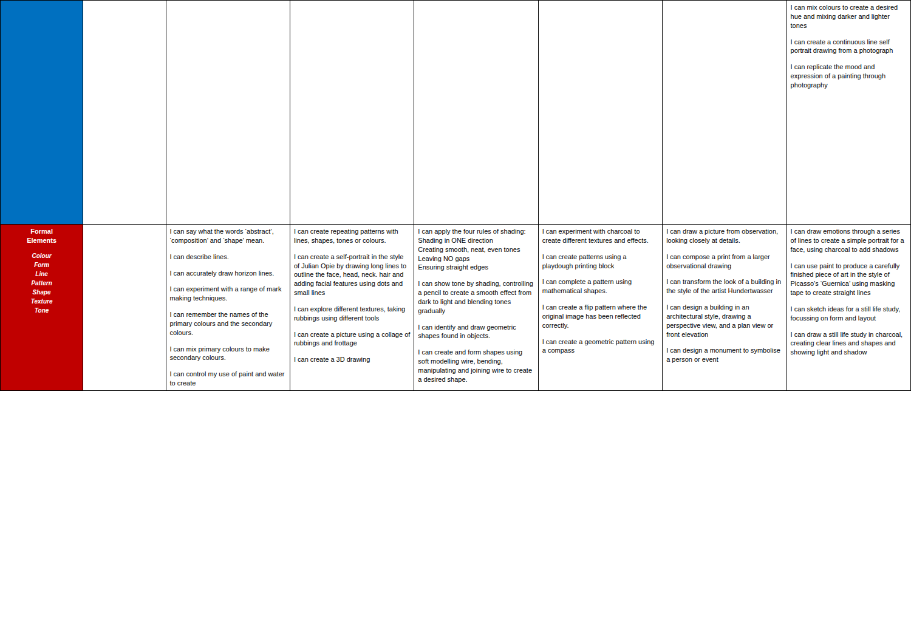| | | | | | | | I can mix colours to create a desired hue and mixing darker and lighter tones I can create a continuous line self portrait drawing from a photograph I can replicate the mood and expression of a painting through photography |
| Formal Elements Colour Form Line Pattern Shape Texture Tone | | I can say what the words ‘abstract’, ‘composition’ and ‘shape’ mean. I can describe lines. I can accurately draw horizon lines. I can experiment with a range of mark making techniques. I can remember the names of the primary colours and the secondary colours. I can mix primary colours to make secondary colours. I can control my use of paint and water to create | I can create repeating patterns with lines, shapes, tones or colours. I can create a self-portrait in the style of Julian Opie by drawing long lines to outline the face, head, neck. hair and adding facial features using dots and small lines I can explore different textures, taking rubbings using different tools I can create a picture using a collage of rubbings and frottage I can create a 3D drawing | I can apply the four rules of shading: Shading in ONE direction Creating smooth, neat, even tones Leaving NO gaps Ensuring straight edges I can show tone by shading, controlling a pencil to create a smooth effect from dark to light and blending tones gradually I can identify and draw geometric shapes found in objects. I can create and form shapes using soft modelling wire, bending, manipulating and joining wire to create a desired shape. | I can experiment with charcoal to create different textures and effects. I can create patterns using a playdough printing block I can complete a pattern using mathematical shapes. I can create a flip pattern where the original image has been reflected correctly. I can create a geometric pattern using a compass | I can draw a picture from observation, looking closely at details. I can compose a print from a larger observational drawing I can transform the look of a building in the style of the artist Hundertwasser I can design a building in an architectural style, drawing a perspective view, and a plan view or front elevation I can design a monument to symbolise a person or event | I can draw emotions through a series of lines to create a simple portrait for a face, using charcoal to add shadows I can use paint to produce a carefully finished piece of art in the style of Picasso’s ‘Guernica’ using masking tape to create straight lines I can sketch ideas for a still life study, focussing on form and layout I can draw a still life study in charcoal, creating clear lines and shapes and showing light and shadow |